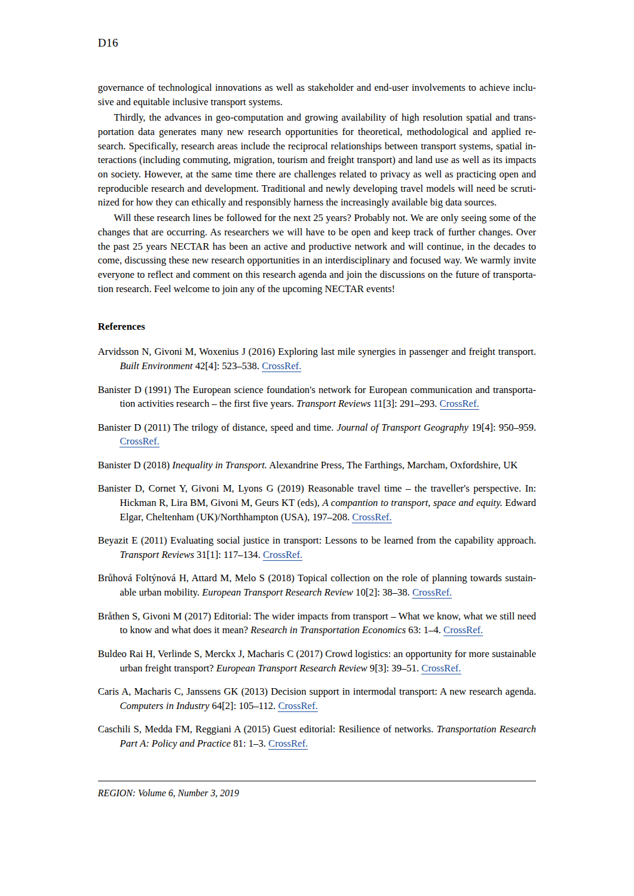D16
governance of technological innovations as well as stakeholder and end-user involvements to achieve inclusive and equitable inclusive transport systems.
Thirdly, the advances in geo-computation and growing availability of high resolution spatial and transportation data generates many new research opportunities for theoretical, methodological and applied research. Specifically, research areas include the reciprocal relationships between transport systems, spatial interactions (including commuting, migration, tourism and freight transport) and land use as well as its impacts on society. However, at the same time there are challenges related to privacy as well as practicing open and reproducible research and development. Traditional and newly developing travel models will need be scrutinized for how they can ethically and responsibly harness the increasingly available big data sources.
Will these research lines be followed for the next 25 years? Probably not. We are only seeing some of the changes that are occurring. As researchers we will have to be open and keep track of further changes. Over the past 25 years NECTAR has been an active and productive network and will continue, in the decades to come, discussing these new research opportunities in an interdisciplinary and focused way. We warmly invite everyone to reflect and comment on this research agenda and join the discussions on the future of transportation research. Feel welcome to join any of the upcoming NECTAR events!
References
Arvidsson N, Givoni M, Woxenius J (2016) Exploring last mile synergies in passenger and freight transport. Built Environment 42[4]: 523–538. CrossRef.
Banister D (1991) The European science foundation's network for European communication and transportation activities research – the first five years. Transport Reviews 11[3]: 291–293. CrossRef.
Banister D (2011) The trilogy of distance, speed and time. Journal of Transport Geography 19[4]: 950–959. CrossRef.
Banister D (2018) Inequality in Transport. Alexandrine Press, The Farthings, Marcham, Oxfordshire, UK
Banister D, Cornet Y, Givoni M, Lyons G (2019) Reasonable travel time – the traveller's perspective. In: Hickman R, Lira BM, Givoni M, Geurs KT (eds), A compantion to transport, space and equity. Edward Elgar, Cheltenham (UK)/Northhampton (USA), 197–208. CrossRef.
Beyazit E (2011) Evaluating social justice in transport: Lessons to be learned from the capability approach. Transport Reviews 31[1]: 117–134. CrossRef.
Brůhová Foltýnová H, Attard M, Melo S (2018) Topical collection on the role of planning towards sustainable urban mobility. European Transport Research Review 10[2]: 38–38. CrossRef.
Bråthen S, Givoni M (2017) Editorial: The wider impacts from transport – What we know, what we still need to know and what does it mean? Research in Transportation Economics 63: 1–4. CrossRef.
Buldeo Rai H, Verlinde S, Merckx J, Macharis C (2017) Crowd logistics: an opportunity for more sustainable urban freight transport? European Transport Research Review 9[3]: 39–51. CrossRef.
Caris A, Macharis C, Janssens GK (2013) Decision support in intermodal transport: A new research agenda. Computers in Industry 64[2]: 105–112. CrossRef.
Caschili S, Medda FM, Reggiani A (2015) Guest editorial: Resilience of networks. Transportation Research Part A: Policy and Practice 81: 1–3. CrossRef.
REGION: Volume 6, Number 3, 2019